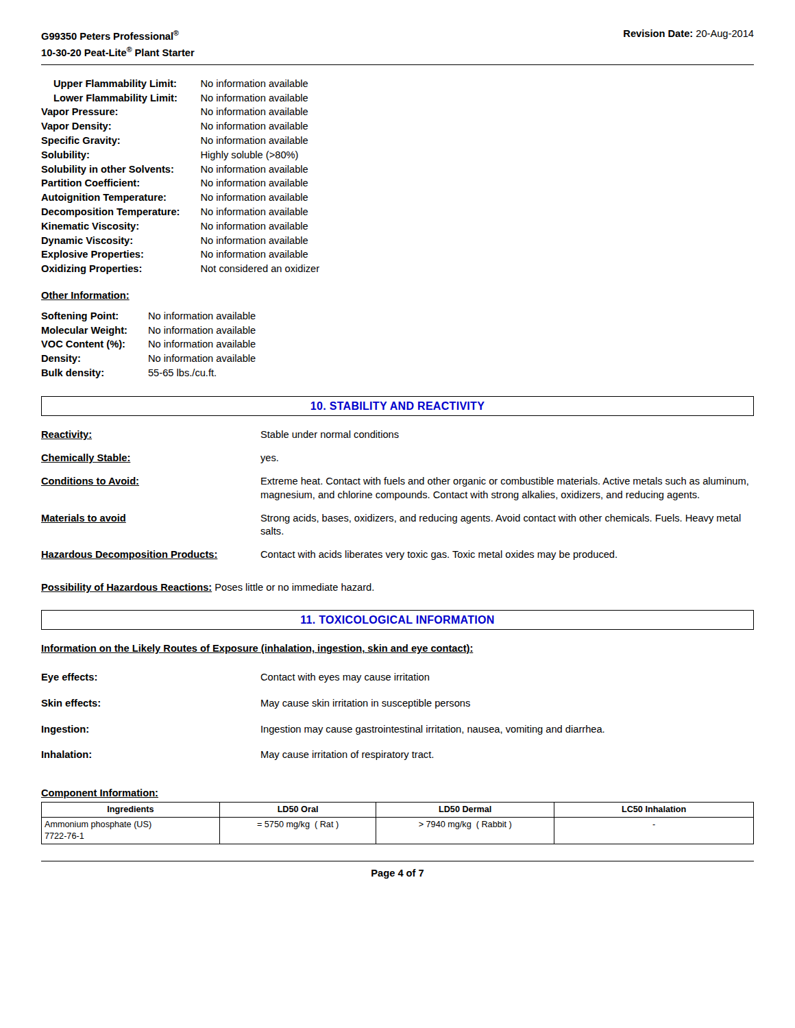G99350 Peters Professional®
10-30-20 Peat-Lite® Plant Starter
Revision Date: 20-Aug-2014
| Upper Flammability Limit: | No information available |
| Lower Flammability Limit: | No information available |
| Vapor Pressure: | No information available |
| Vapor Density: | No information available |
| Specific Gravity: | No information available |
| Solubility: | Highly soluble (>80%) |
| Solubility in other Solvents: | No information available |
| Partition Coefficient: | No information available |
| Autoignition Temperature: | No information available |
| Decomposition Temperature: | No information available |
| Kinematic Viscosity: | No information available |
| Dynamic Viscosity: | No information available |
| Explosive Properties: | No information available |
| Oxidizing Properties: | Not considered an oxidizer |
Other Information:
| Softening Point: | No information available |
| Molecular Weight: | No information available |
| VOC Content (%): | No information available |
| Density: | No information available |
| Bulk density: | 55-65 lbs./cu.ft. |
10. STABILITY AND REACTIVITY
| Reactivity: | Stable under normal conditions |
| Chemically Stable: | yes. |
| Conditions to Avoid: | Extreme heat. Contact with fuels and other organic or combustible materials. Active metals such as aluminum, magnesium, and chlorine compounds. Contact with strong alkalies, oxidizers, and reducing agents. |
| Materials to avoid | Strong acids, bases, oxidizers, and reducing agents. Avoid contact with other chemicals. Fuels. Heavy metal salts. |
| Hazardous Decomposition Products: | Contact with acids liberates very toxic gas. Toxic metal oxides may be produced. |
Possibility of Hazardous Reactions: Poses little or no immediate hazard.
11. TOXICOLOGICAL INFORMATION
Information on the Likely Routes of Exposure (inhalation, ingestion, skin and eye contact):
| Eye effects: | Contact with eyes may cause irritation |
| Skin effects: | May cause skin irritation in susceptible persons |
| Ingestion: | Ingestion may cause gastrointestinal irritation, nausea, vomiting and diarrhea. |
| Inhalation: | May cause irritation of respiratory tract. |
Component Information:
| Ingredients | LD50 Oral | LD50 Dermal | LC50 Inhalation |
| --- | --- | --- | --- |
| Ammonium phosphate (US) 7722-76-1 | = 5750 mg/kg ( Rat ) | > 7940 mg/kg ( Rabbit ) | - |
Page 4 of 7